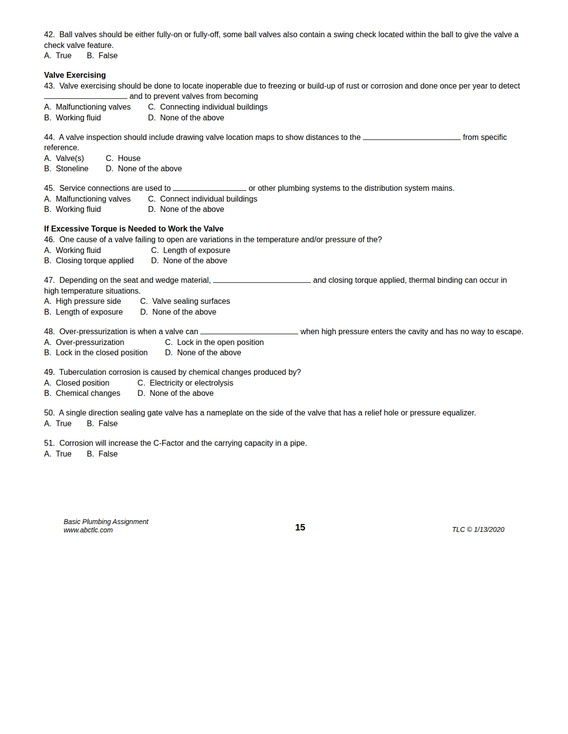42. Ball valves should be either fully-on or fully-off, some ball valves also contain a swing check located within the ball to give the valve a check valve feature.
A. True B. False
Valve Exercising
43. Valve exercising should be done to locate inoperable due to freezing or build-up of rust or corrosion and done once per year to detect and to prevent valves from becoming
A. Malfunctioning valves C. Connecting individual buildings B. Working fluid D. None of the above
44. A valve inspection should include drawing valve location maps to show distances to the from specific reference.
A. Valve(s) C. House B. Stoneline D. None of the above
45. Service connections are used to or other plumbing systems to the distribution system mains.
A. Malfunctioning valves C. Connect individual buildings B. Working fluid D. None of the above
If Excessive Torque is Needed to Work the Valve
46. One cause of a valve failing to open are variations in the temperature and/or pressure of the?
A. Working fluid C. Length of exposure B. Closing torque applied D. None of the above
47. Depending on the seat and wedge material, and closing torque applied, thermal binding can occur in high temperature situations.
A. High pressure side C. Valve sealing surfaces B. Length of exposure D. None of the above
48. Over-pressurization is when a valve can when high pressure enters the cavity and has no way to escape.
A. Over-pressurization C. Lock in the open position B. Lock in the closed position D. None of the above
49. Tuberculation corrosion is caused by chemical changes produced by?
A. Closed position C. Electricity or electrolysis B. Chemical changes D. None of the above
50. A single direction sealing gate valve has a nameplate on the side of the valve that has a relief hole or pressure equalizer.
A. True B. False
51. Corrosion will increase the C-Factor and the carrying capacity in a pipe.
A. True B. False
Basic Plumbing Assignment
www.abctlc.com
15
TLC © 1/13/2020